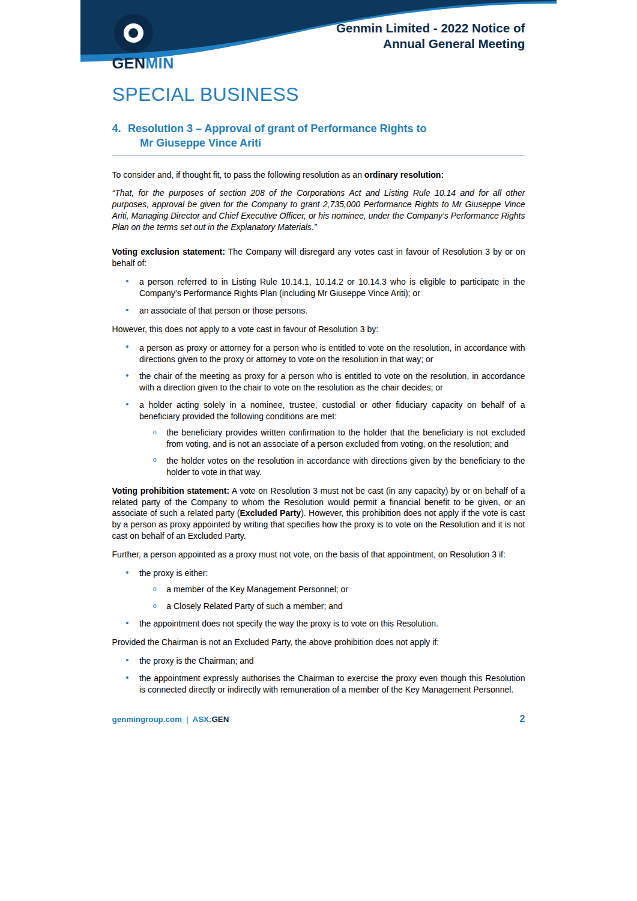GEN MIN
Genmin Limited - 2022 Notice of
Annual General Meeting
SPECIAL BUSINESS
4. Resolution 3 – Approval of grant of Performance Rights to
Mr Giuseppe Vince Ariti
To consider and, if thought fit, to pass the following resolution as an ordinary resolution:
“That, for the purposes of section 208 of the Corporations Act and Listing Rule 10.14 and for all other purposes, approval be given for the Company to grant 2,735,000 Performance Rights to Mr Giuseppe Vince Ariti, Managing Director and Chief Executive Officer, or his nominee, under the Company’s Performance Rights Plan on the terms set out in the Explanatory Materials.”
Voting exclusion statement: The Company will disregard any votes cast in favour of Resolution 3 by or on behalf of:
a person referred to in Listing Rule 10.14.1, 10.14.2 or 10.14.3 who is eligible to participate in the Company’s Performance Rights Plan (including Mr Giuseppe Vince Ariti); or
an associate of that person or those persons.
However, this does not apply to a vote cast in favour of Resolution 3 by:
a person as proxy or attorney for a person who is entitled to vote on the resolution, in accordance with directions given to the proxy or attorney to vote on the resolution in that way; or
the chair of the meeting as proxy for a person who is entitled to vote on the resolution, in accordance with a direction given to the chair to vote on the resolution as the chair decides; or
a holder acting solely in a nominee, trustee, custodial or other fiduciary capacity on behalf of a beneficiary provided the following conditions are met:
the beneficiary provides written confirmation to the holder that the beneficiary is not excluded from voting, and is not an associate of a person excluded from voting, on the resolution; and
the holder votes on the resolution in accordance with directions given by the beneficiary to the holder to vote in that way.
Voting prohibition statement: A vote on Resolution 3 must not be cast (in any capacity) by or on behalf of a related party of the Company to whom the Resolution would permit a financial benefit to be given, or an associate of such a related party (Excluded Party). However, this prohibition does not apply if the vote is cast by a person as proxy appointed by writing that specifies how the proxy is to vote on the Resolution and it is not cast on behalf of an Excluded Party.
Further, a person appointed as a proxy must not vote, on the basis of that appointment, on Resolution 3 if:
the proxy is either:
a member of the Key Management Personnel; or
a Closely Related Party of such a member; and
the appointment does not specify the way the proxy is to vote on this Resolution.
Provided the Chairman is not an Excluded Party, the above prohibition does not apply if:
the proxy is the Chairman; and
the appointment expressly authorises the Chairman to exercise the proxy even though this Resolution is connected directly or indirectly with remuneration of a member of the Key Management Personnel.
genmingroup.com | ASX: GEN
2